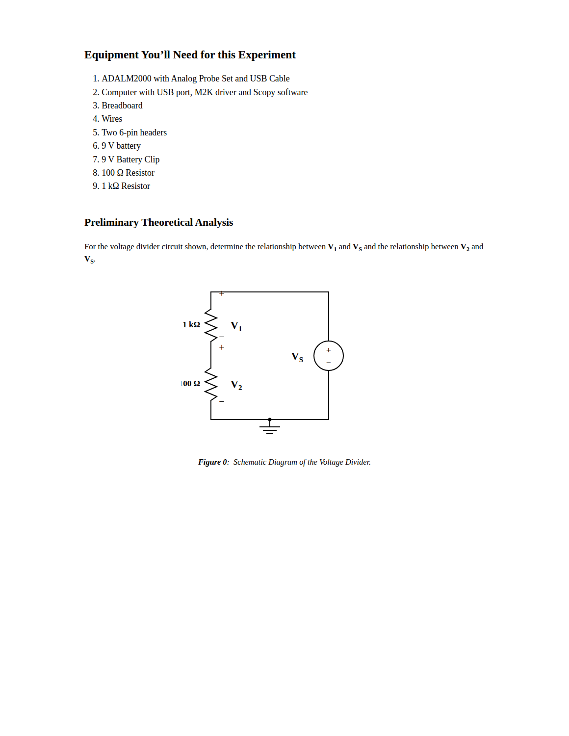Equipment You’ll Need for this Experiment
ADALM2000 with Analog Probe Set and USB Cable
Computer with USB port, M2K driver and Scopy software
Breadboard
Wires
Two 6-pin headers
9 V battery
9 V Battery Clip
100 Ω Resistor
1 kΩ Resistor
Preliminary Theoretical Analysis
For the voltage divider circuit shown, determine the relationship between V1 and VS and the relationship between V2 and VS.
+ − + − 1 kΩ 100 Ω V1 V2 VS + −
Figure 0: Schematic Diagram of the Voltage Divider.